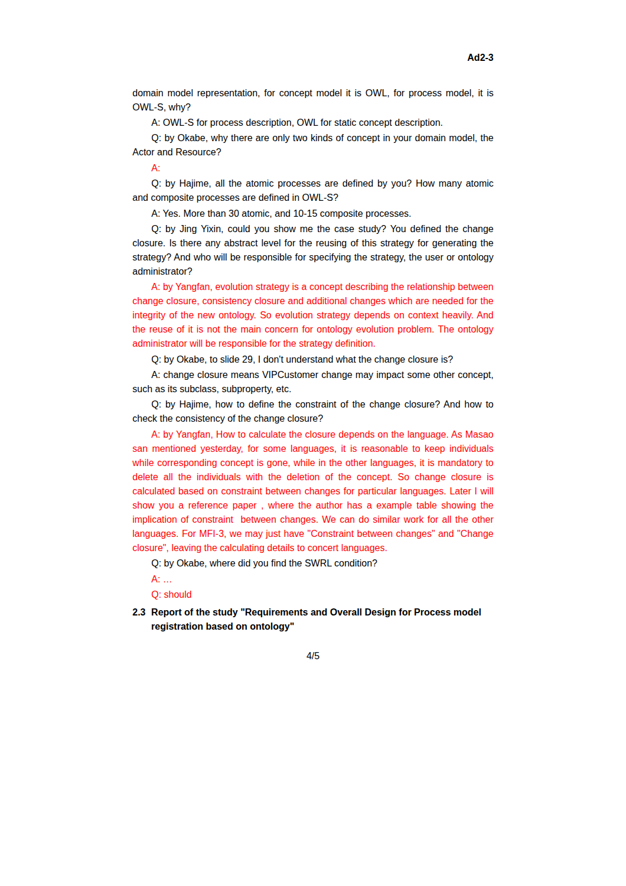Ad2-3
domain model representation, for concept model it is OWL, for process model, it is OWL-S, why?
A: OWL-S for process description, OWL for static concept description.
Q: by Okabe, why there are only two kinds of concept in your domain model, the Actor and Resource?
A:
Q: by Hajime, all the atomic processes are defined by you? How many atomic and composite processes are defined in OWL-S?
A: Yes. More than 30 atomic, and 10-15 composite processes.
Q: by Jing Yixin, could you show me the case study? You defined the change closure. Is there any abstract level for the reusing of this strategy for generating the strategy? And who will be responsible for specifying the strategy, the user or ontology administrator?
A: by Yangfan, evolution strategy is a concept describing the relationship between change closure, consistency closure and additional changes which are needed for the integrity of the new ontology. So evolution strategy depends on context heavily. And the reuse of it is not the main concern for ontology evolution problem. The ontology administrator will be responsible for the strategy definition.
Q: by Okabe, to slide 29, I don't understand what the change closure is?
A: change closure means VIPCustomer change may impact some other concept, such as its subclass, subproperty, etc.
Q: by Hajime, how to define the constraint of the change closure? And how to check the consistency of the change closure?
A: by Yangfan, How to calculate the closure depends on the language. As Masao san mentioned yesterday, for some languages, it is reasonable to keep individuals while corresponding concept is gone, while in the other languages, it is mandatory to delete all the individuals with the deletion of the concept. So change closure is calculated based on constraint between changes for particular languages. Later I will show you a reference paper , where the author has a example table showing the implication of constraint between changes. We can do similar work for all the other languages. For MFI-3, we may just have "Constraint between changes" and "Change closure", leaving the calculating details to concert languages.
Q: by Okabe, where did you find the SWRL condition?
A: …
Q: should
2.3 Report of the study "Requirements and Overall Design for Process model registration based on ontology"
4/5